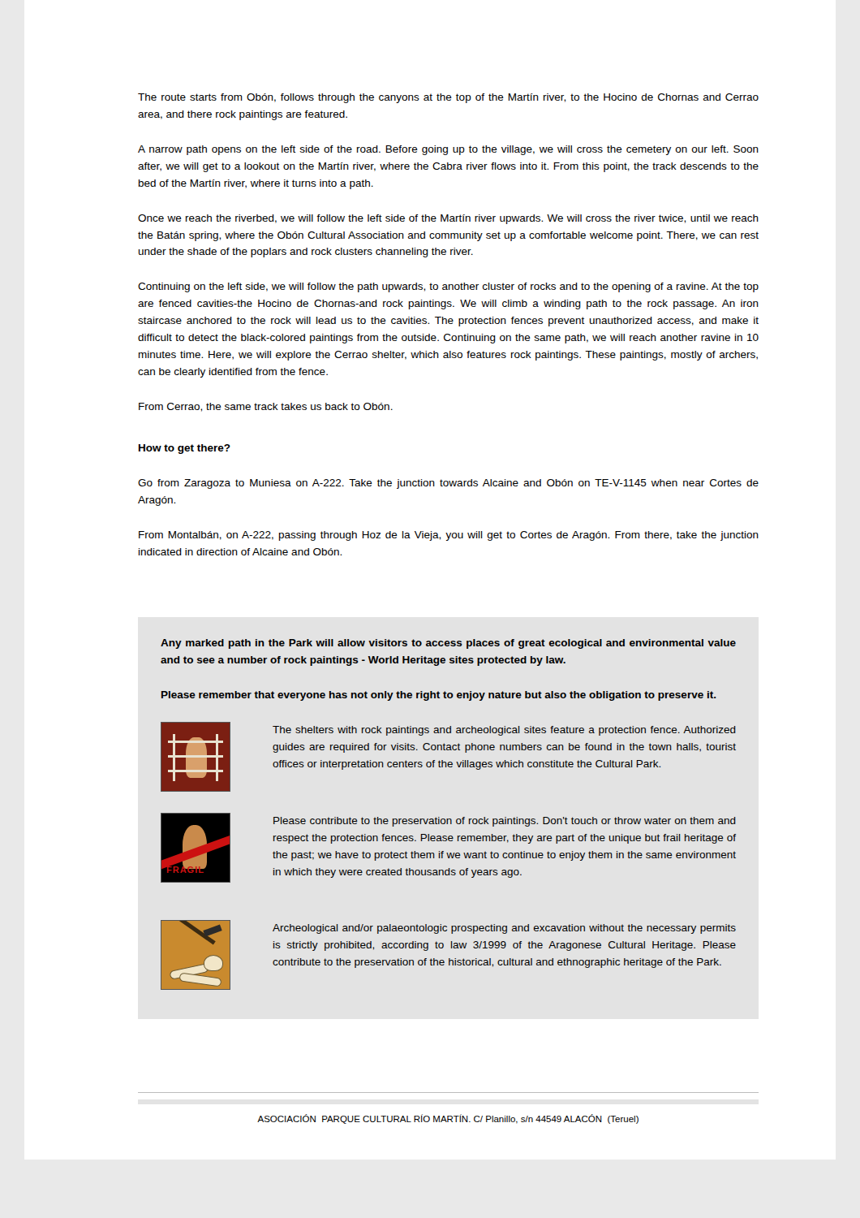The route starts from Obón, follows through the canyons at the top of the Martín river, to the Hocino de Chornas and Cerrao area, and there rock paintings are featured.
A narrow path opens on the left side of the road. Before going up to the village, we will cross the cemetery on our left. Soon after, we will get to a lookout on the Martín river, where the Cabra river flows into it. From this point, the track descends to the bed of the Martín river, where it turns into a path.
Once we reach the riverbed, we will follow the left side of the Martín river upwards. We will cross the river twice, until we reach the Batán spring, where the Obón Cultural Association and community set up a comfortable welcome point. There, we can rest under the shade of the poplars and rock clusters channeling the river.
Continuing on the left side, we will follow the path upwards, to another cluster of rocks and to the opening of a ravine. At the top are fenced cavities-the Hocino de Chornas-and rock paintings. We will climb a winding path to the rock passage. An iron staircase anchored to the rock will lead us to the cavities. The protection fences prevent unauthorized access, and make it difficult to detect the black-colored paintings from the outside. Continuing on the same path, we will reach another ravine in 10 minutes time. Here, we will explore the Cerrao shelter, which also features rock paintings. These paintings, mostly of archers, can be clearly identified from the fence.
From Cerrao, the same track takes us back to Obón.
How to get there?
Go from Zaragoza to Muniesa on A-222. Take the junction towards Alcaine and Obón on TE-V-1145 when near Cortes de Aragón.
From Montalbán, on A-222, passing through Hoz de la Vieja, you will get to Cortes de Aragón. From there, take the junction indicated in direction of Alcaine and Obón.
Any marked path in the Park will allow visitors to access places of great ecological and environmental value and to see a number of rock paintings - World Heritage sites protected by law.
Please remember that everyone has not only the right to enjoy nature but also the obligation to preserve it.
| | The shelters with rock paintings and archeological sites feature a protection fence. Authorized guides are required for visits. Contact phone numbers can be found in the town halls, tourist offices or interpretation centers of the villages which constitute the Cultural Park. |
| FRAGIL | Please contribute to the preservation of rock paintings. Don't touch or throw water on them and respect the protection fences. Please remember, they are part of the unique but frail heritage of the past; we have to protect them if we want to continue to enjoy them in the same environment in which they were created thousands of years ago. |
| | Archeological and/or palaeontologic prospecting and excavation without the necessary permits is strictly prohibited, according to law 3/1999 of the Aragonese Cultural Heritage. Please contribute to the preservation of the historical, cultural and ethnographic heritage of the Park. |
ASOCIACIÓN PARQUE CULTURAL RÍO MARTÍN. C/ Planillo, s/n 44549 ALACÓN (Teruel)